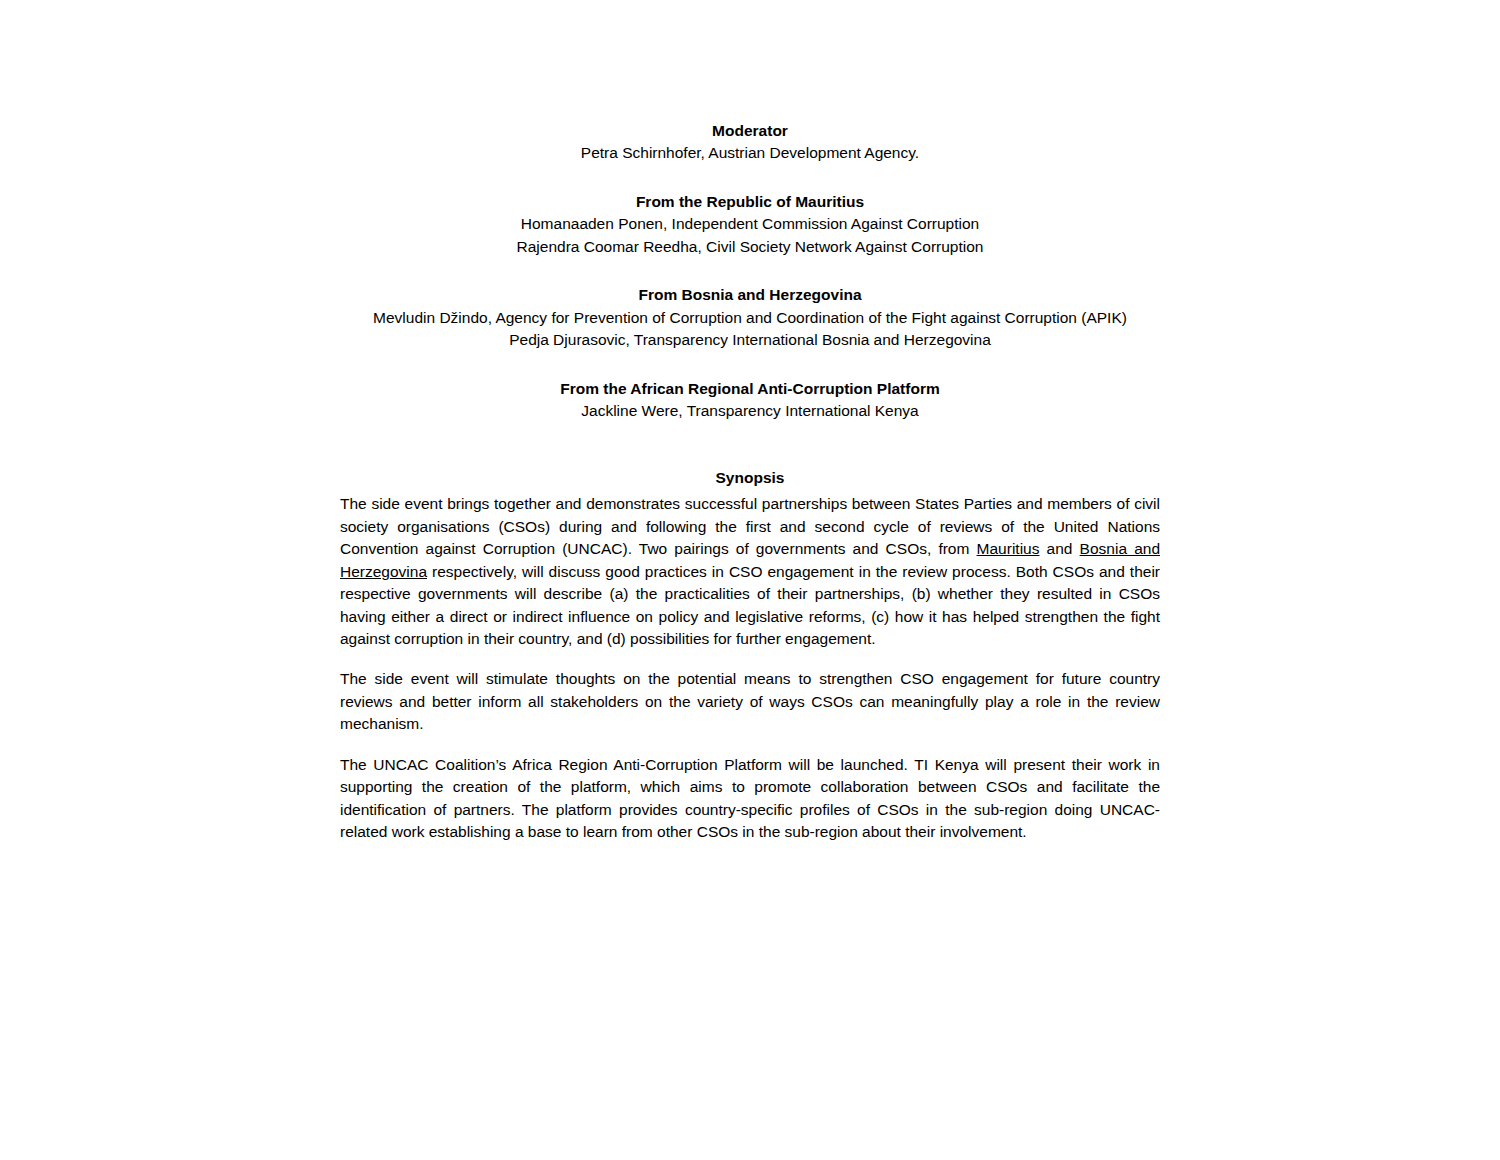Moderator
Petra Schirnhofer, Austrian Development Agency.
From the Republic of Mauritius
Homanaaden Ponen, Independent Commission Against Corruption
Rajendra Coomar Reedha, Civil Society Network Against Corruption
From Bosnia and Herzegovina
Mevludin Džindo, Agency for Prevention of Corruption and Coordination of the Fight against Corruption (APIK)
Pedja Djurasovic, Transparency International Bosnia and Herzegovina
From the African Regional Anti-Corruption Platform
Jackline Were, Transparency International Kenya
Synopsis
The side event brings together and demonstrates successful partnerships between States Parties and members of civil society organisations (CSOs) during and following the first and second cycle of reviews of the United Nations Convention against Corruption (UNCAC). Two pairings of governments and CSOs, from Mauritius and Bosnia and Herzegovina respectively, will discuss good practices in CSO engagement in the review process. Both CSOs and their respective governments will describe (a) the practicalities of their partnerships, (b) whether they resulted in CSOs having either a direct or indirect influence on policy and legislative reforms, (c) how it has helped strengthen the fight against corruption in their country, and (d) possibilities for further engagement.
The side event will stimulate thoughts on the potential means to strengthen CSO engagement for future country reviews and better inform all stakeholders on the variety of ways CSOs can meaningfully play a role in the review mechanism.
The UNCAC Coalition’s Africa Region Anti-Corruption Platform will be launched. TI Kenya will present their work in supporting the creation of the platform, which aims to promote collaboration between CSOs and facilitate the identification of partners. The platform provides country-specific profiles of CSOs in the sub-region doing UNCAC-related work establishing a base to learn from other CSOs in the sub-region about their involvement.